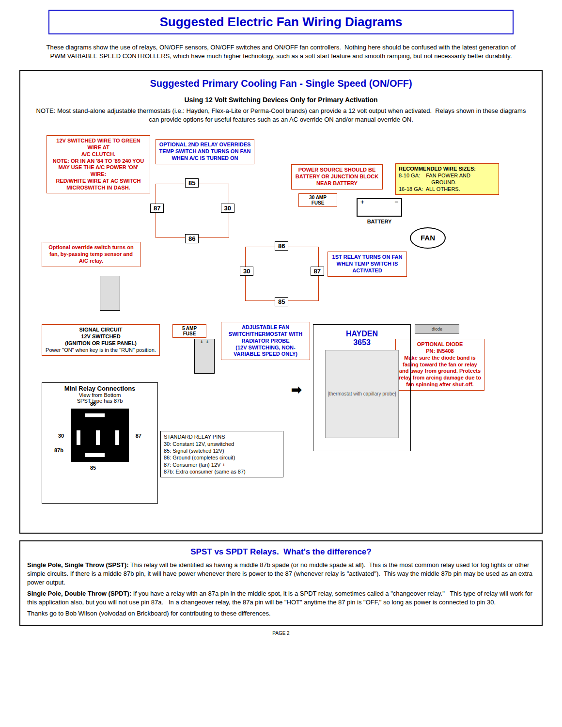Suggested Electric Fan Wiring Diagrams
These diagrams show the use of relays, ON/OFF sensors, ON/OFF switches and ON/OFF fan controllers. Nothing here should be confused with the latest generation of PWM VARIABLE SPEED CONTROLLERS, which have much higher technology, such as a soft start feature and smooth ramping, but not necessarily better durability.
Suggested Primary Cooling Fan - Single Speed (ON/OFF)
Using 12 Volt Switching Devices Only for Primary Activation
NOTE: Most stand-alone adjustable thermostats (i.e.: Hayden, Flex-a-Lite or Perma-Cool brands) can provide a 12 volt output when activated. Relays shown in these diagrams can provide options for useful features such as an AC override ON and/or manual override ON.
12V SWITCHED WIRE TO GREEN WIRE AT
A/C CLUTCH.
NOTE: OR IN AN '84 TO '89 240 YOU MAY USE THE A/C POWER 'ON' WIRE:
RED/WHITE WIRE AT AC SWITCH MICROSWITCH IN DASH.
OPTIONAL 2ND RELAY OVERRIDES TEMP SWITCH AND TURNS ON FAN WHEN A/C IS TURNED ON
POWER SOURCE SHOULD BE BATTERY OR JUNCTION BLOCK NEAR BATTERY
RECOMMENDED WIRE SIZES:
8-10 GA: FAN POWER AND
GROUND.
16-18 GA: ALL OTHERS.
30 AMP
FUSE
+
−
BATTERY
85
87
30
86
Optional override switch turns on fan, by-passing temp sensor and A/C relay.
86
30
87
85
1ST RELAY TURNS ON FAN WHEN TEMP SWITCH IS ACTIVATED
FAN
SIGNAL CIRCUIT
12V SWITCHED
(IGNITION OR FUSE PANEL)
Power "ON" when key is in the "RUN" position.
5 AMP
FUSE
ADJUSTABLE FAN SWITCH/THERMOSTAT WITH RADIATOR PROBE
(12V SWITCHING, NON-VARIABLE SPEED ONLY)
+ +
diode
OPTIONAL DIODE
PN: IN5408
Make sure the diode band is facing toward the fan or relay and away from ground. Protects relay from arcing damage due to fan spinning after shut-off.
HAYDEN
3653
[thermostat with capillary probe]
➡
Mini Relay Connections
View from Bottom
SPST type has 87b
86
30
87
87b
85
STANDARD RELAY PINS
30: Constant 12V, unswitched
85: Signal (switched 12V)
86: Ground (completes circuit)
87: Consumer (fan) 12V +
87b: Extra consumer (same as 87)
SPST vs SPDT Relays. What's the difference?
Single Pole, Single Throw (SPST): This relay will be identified as having a middle 87b spade (or no middle spade at all). This is the most common relay used for fog lights or other simple circuits. If there is a middle 87b pin, it will have power whenever there is power to the 87 (whenever relay is "activated"). This way the middle 87b pin may be used as an extra power output.
Single Pole, Double Throw (SPDT): If you have a relay with an 87a pin in the middle spot, it is a SPDT relay, sometimes called a "changeover relay." This type of relay will work for this application also, but you will not use pin 87a. In a changeover relay, the 87a pin will be "HOT" anytime the 87 pin is "OFF," so long as power is connected to pin 30.
Thanks go to Bob Wilson (volvodad on Brickboard) for contributing to these differences.
PAGE 2